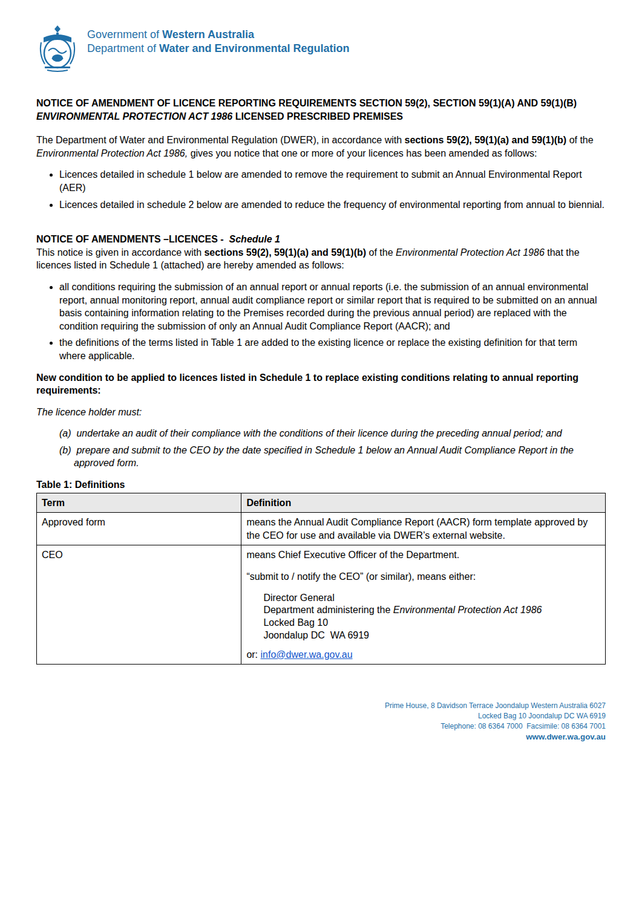Government of Western Australia
Department of Water and Environmental Regulation
Notice of amendment of licence reporting requirements section 59(2), section 59(1)(a) and 59(1)(b) Environmental Protection Act 1986 licensed prescribed premises
The Department of Water and Environmental Regulation (DWER), in accordance with sections 59(2), 59(1)(a) and 59(1)(b) of the Environmental Protection Act 1986, gives you notice that one or more of your licences has been amended as follows:
Licences detailed in schedule 1 below are amended to remove the requirement to submit an Annual Environmental Report (AER)
Licences detailed in schedule 2 below are amended to reduce the frequency of environmental reporting from annual to biennial.
NOTICE OF AMENDMENTS –LICENCES - Schedule 1
This notice is given in accordance with sections 59(2), 59(1)(a) and 59(1)(b) of the Environmental Protection Act 1986 that the licences listed in Schedule 1 (attached) are hereby amended as follows:
all conditions requiring the submission of an annual report or annual reports (i.e. the submission of an annual environmental report, annual monitoring report, annual audit compliance report or similar report that is required to be submitted on an annual basis containing information relating to the Premises recorded during the previous annual period) are replaced with the condition requiring the submission of only an Annual Audit Compliance Report (AACR); and
the definitions of the terms listed in Table 1 are added to the existing licence or replace the existing definition for that term where applicable.
New condition to be applied to licences listed in Schedule 1 to replace existing conditions relating to annual reporting requirements:
The licence holder must:
(a) undertake an audit of their compliance with the conditions of their licence during the preceding annual period; and
(b) prepare and submit to the CEO by the date specified in Schedule 1 below an Annual Audit Compliance Report in the approved form.
Table 1: Definitions
| Term | Definition |
| --- | --- |
| Approved form | means the Annual Audit Compliance Report (AACR) form template approved by the CEO for use and available via DWER’s external website. |
| CEO | means Chief Executive Officer of the Department. “submit to / notify the CEO” (or similar), means either: Director General Department administering the Environmental Protection Act 1986 Locked Bag 10 Joondalup DC WA 6919 or: info@dwer.wa.gov.au |
Prime House, 8 Davidson Terrace Joondalup Western Australia 6027
Locked Bag 10 Joondalup DC WA 6919
Telephone: 08 6364 7000 Facsimile: 08 6364 7001
www.dwer.wa.gov.au